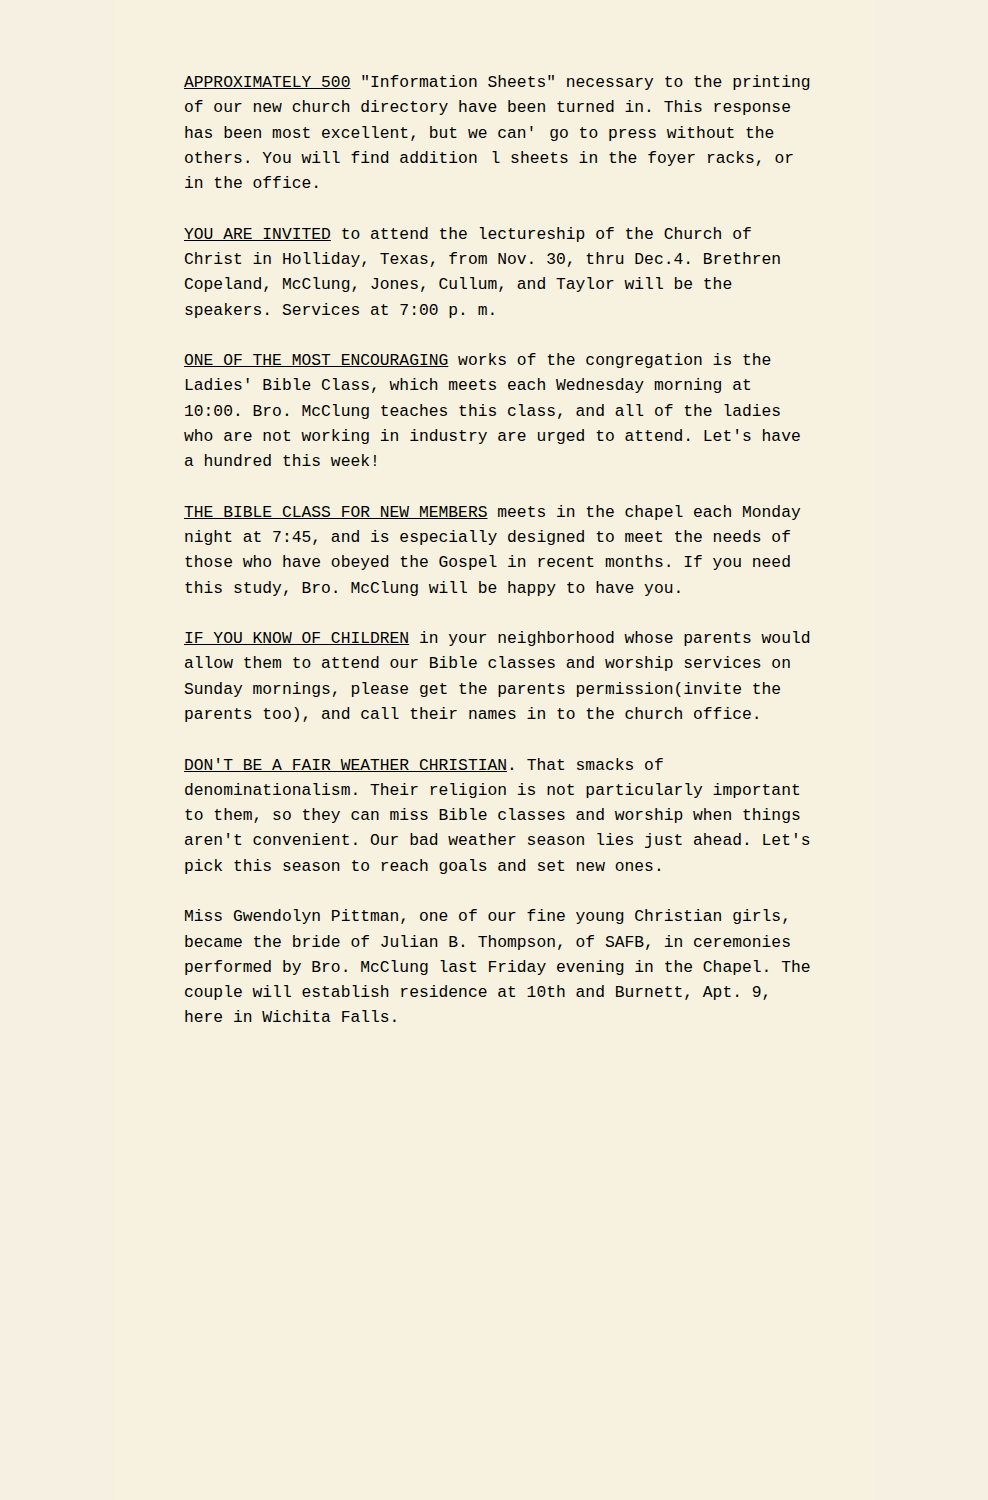APPROXIMATELY 500 "Information Sheets" necessary to the printing of our new church directory have been turned in. This response has been most excellent, but we can'    go to press without the others. You will find addition    l sheets in the foyer racks, or in the office.
YOU ARE INVITED to attend the lectureship of the Church of Christ in Holliday, Texas, from Nov. 30, thru Dec.4. Brethren Copeland, McClung, Jones, Cullum, and Taylor will be the speakers. Services at 7:00 p. m.
ONE OF THE MOST ENCOURAGING works of the congregation is the Ladies' Bible Class, which meets each Wednesday morning at 10:00. Bro. McClung teaches this class, and all of the ladies who are not working in industry are urged to attend. Let's have a hundred this week!
THE BIBLE CLASS FOR NEW MEMBERS meets in the chapel each Monday night at 7:45, and is especially designed to meet the needs of those who have obeyed the Gospel in recent months. If you need this study, Bro. McClung will be happy to have you.
IF YOU KNOW OF CHILDREN in your neighborhood whose parents would allow them to attend our Bible classes and worship services on Sunday mornings, please get the parents permission(invite the parents too), and call their names in to the church office.
DON'T BE A FAIR WEATHER CHRISTIAN. That smacks of denominationalism. Their religion is not particularly important to them, so they can miss Bible classes and worship when things aren't convenient. Our bad weather season lies just ahead. Let's pick this season to reach goals and set new ones.
Miss Gwendolyn Pittman, one of our fine young Christian girls, became the bride of Julian B. Thompson, of SAFB, in ceremonies performed by Bro. McClung last Friday evening in the Chapel. The couple will establish residence at 10th and Burnett, Apt. 9, here in Wichita Falls.